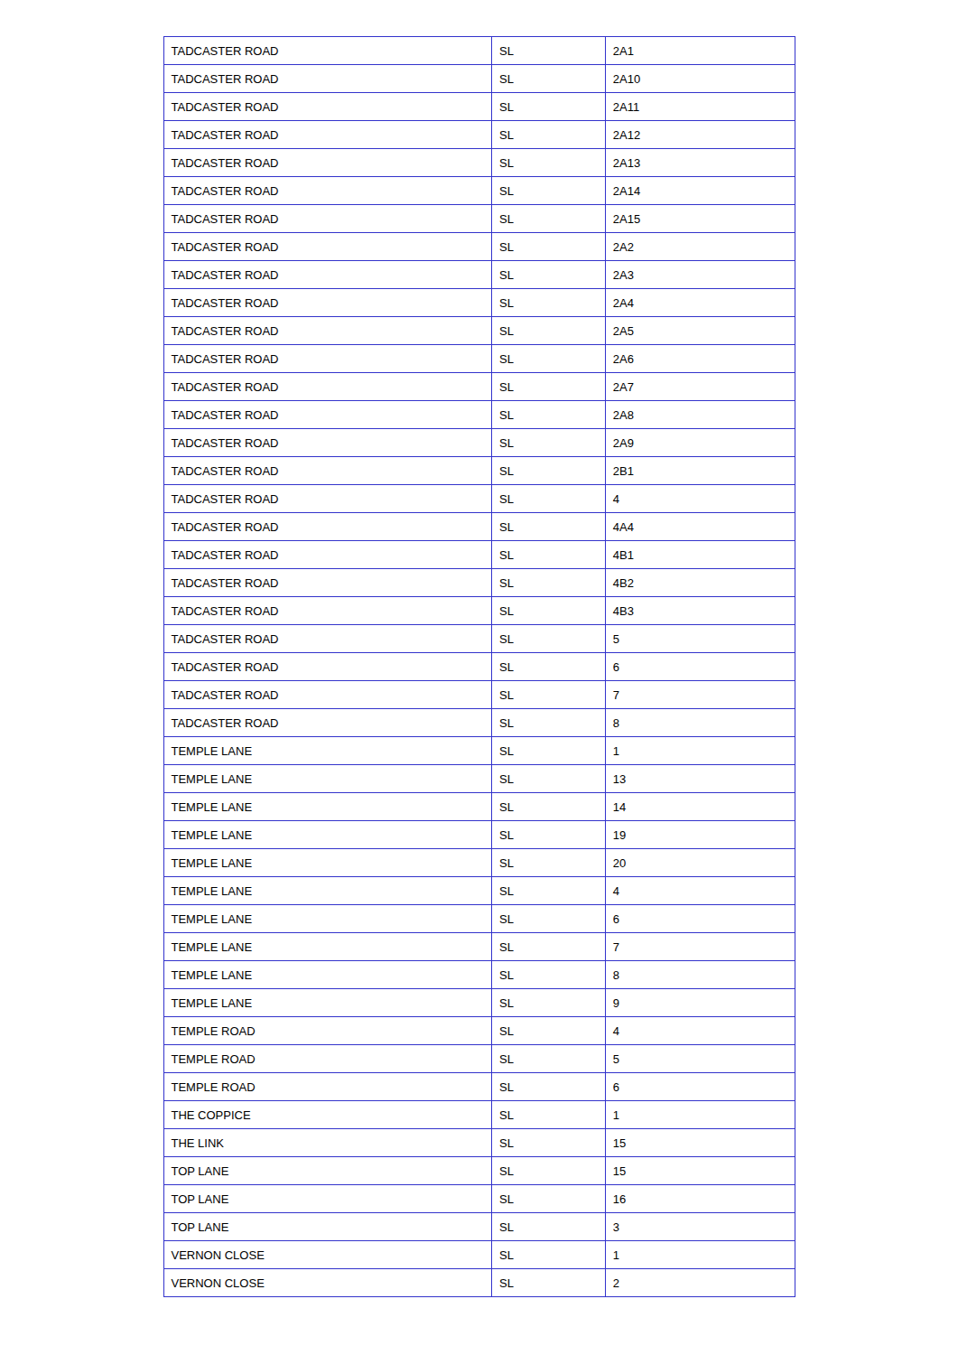| TADCASTER ROAD | SL | 2A1 |
| TADCASTER ROAD | SL | 2A10 |
| TADCASTER ROAD | SL | 2A11 |
| TADCASTER ROAD | SL | 2A12 |
| TADCASTER ROAD | SL | 2A13 |
| TADCASTER ROAD | SL | 2A14 |
| TADCASTER ROAD | SL | 2A15 |
| TADCASTER ROAD | SL | 2A2 |
| TADCASTER ROAD | SL | 2A3 |
| TADCASTER ROAD | SL | 2A4 |
| TADCASTER ROAD | SL | 2A5 |
| TADCASTER ROAD | SL | 2A6 |
| TADCASTER ROAD | SL | 2A7 |
| TADCASTER ROAD | SL | 2A8 |
| TADCASTER ROAD | SL | 2A9 |
| TADCASTER ROAD | SL | 2B1 |
| TADCASTER ROAD | SL | 4 |
| TADCASTER ROAD | SL | 4A4 |
| TADCASTER ROAD | SL | 4B1 |
| TADCASTER ROAD | SL | 4B2 |
| TADCASTER ROAD | SL | 4B3 |
| TADCASTER ROAD | SL | 5 |
| TADCASTER ROAD | SL | 6 |
| TADCASTER ROAD | SL | 7 |
| TADCASTER ROAD | SL | 8 |
| TEMPLE LANE | SL | 1 |
| TEMPLE LANE | SL | 13 |
| TEMPLE LANE | SL | 14 |
| TEMPLE LANE | SL | 19 |
| TEMPLE LANE | SL | 20 |
| TEMPLE LANE | SL | 4 |
| TEMPLE LANE | SL | 6 |
| TEMPLE LANE | SL | 7 |
| TEMPLE LANE | SL | 8 |
| TEMPLE LANE | SL | 9 |
| TEMPLE ROAD | SL | 4 |
| TEMPLE ROAD | SL | 5 |
| TEMPLE ROAD | SL | 6 |
| THE COPPICE | SL | 1 |
| THE LINK | SL | 15 |
| TOP LANE | SL | 15 |
| TOP LANE | SL | 16 |
| TOP LANE | SL | 3 |
| VERNON CLOSE | SL | 1 |
| VERNON CLOSE | SL | 2 |